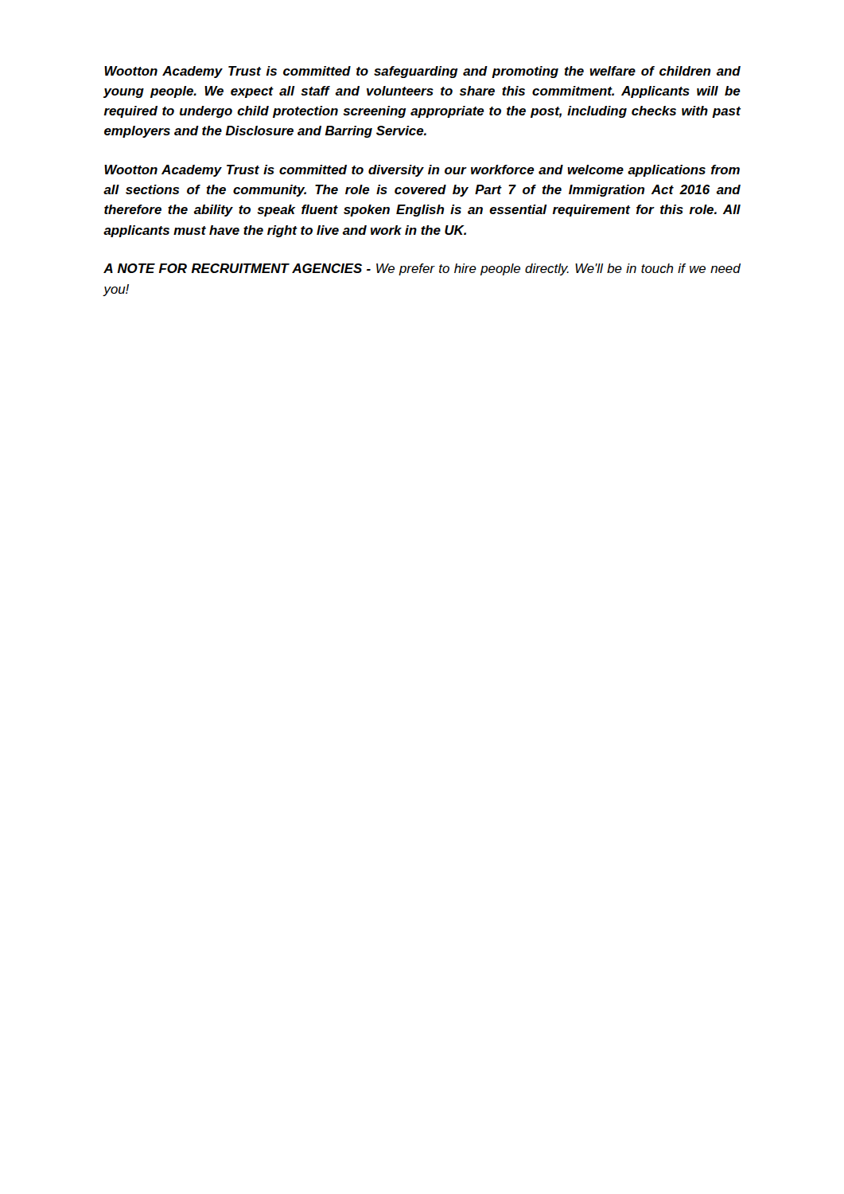Wootton Academy Trust is committed to safeguarding and promoting the welfare of children and young people. We expect all staff and volunteers to share this commitment. Applicants will be required to undergo child protection screening appropriate to the post, including checks with past employers and the Disclosure and Barring Service.
Wootton Academy Trust is committed to diversity in our workforce and welcome applications from all sections of the community. The role is covered by Part 7 of the Immigration Act 2016 and therefore the ability to speak fluent spoken English is an essential requirement for this role. All applicants must have the right to live and work in the UK.
A NOTE FOR RECRUITMENT AGENCIES - We prefer to hire people directly. We'll be in touch if we need you!